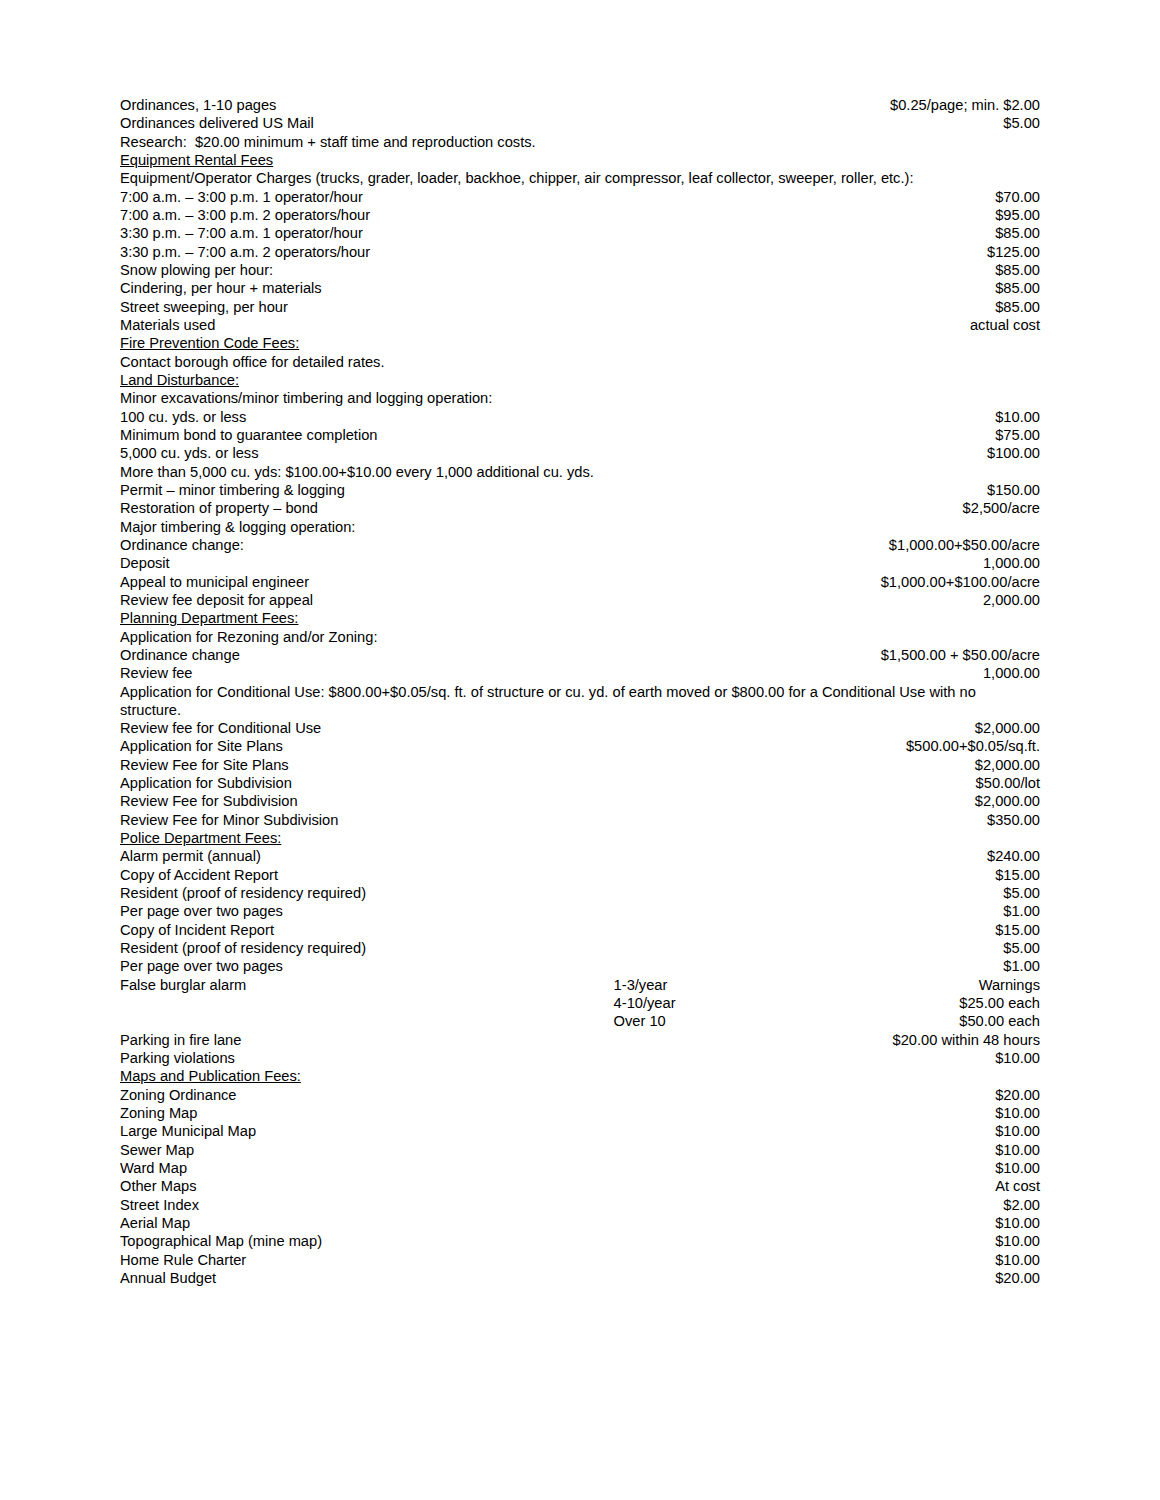| Ordinances, 1-10 pages | | $0.25/page; min. $2.00 |
| Ordinances delivered US Mail | | $5.00 |
| Research: $20.00 minimum + staff time and reproduction costs. |
| Equipment Rental Fees |
| Equipment/Operator Charges (trucks, grader, loader, backhoe, chipper, air compressor, leaf collector, sweeper, roller, etc.): |
| 7:00 a.m. – 3:00 p.m. 1 operator/hour | | $70.00 |
| 7:00 a.m. – 3:00 p.m. 2 operators/hour | | $95.00 |
| 3:30 p.m. – 7:00 a.m. 1 operator/hour | | $85.00 |
| 3:30 p.m. – 7:00 a.m. 2 operators/hour | | $125.00 |
| Snow plowing per hour: | | $85.00 |
| Cindering, per hour + materials | | $85.00 |
| Street sweeping, per hour | | $85.00 |
| Materials used | | actual cost |
| Fire Prevention Code Fees: |
| Contact borough office for detailed rates. |
| Land Disturbance: |
| Minor excavations/minor timbering and logging operation: |
| 100 cu. yds. or less | | $10.00 |
| Minimum bond to guarantee completion | | $75.00 |
| 5,000 cu. yds. or less | | $100.00 |
| More than 5,000 cu. yds: $100.00+$10.00 every 1,000 additional cu. yds. |
| Permit – minor timbering & logging | | $150.00 |
| Restoration of property – bond | | $2,500/acre |
| Major timbering & logging operation: |
| Ordinance change: | | $1,000.00+$50.00/acre |
| Deposit | | 1,000.00 |
| Appeal to municipal engineer | | $1,000.00+$100.00/acre |
| Review fee deposit for appeal | | 2,000.00 |
| Planning Department Fees: |
| Application for Rezoning and/or Zoning: |
| Ordinance change | | $1,500.00 + $50.00/acre |
| Review fee | | 1,000.00 |
| Application for Conditional Use: $800.00+$0.05/sq. ft. of structure or cu. yd. of earth moved or $800.00 for a Conditional Use with no structure. |
| Review fee for Conditional Use | | $2,000.00 |
| Application for Site Plans | | $500.00+$0.05/sq.ft. |
| Review Fee for Site Plans | | $2,000.00 |
| Application for Subdivision | | $50.00/lot |
| Review Fee for Subdivision | | $2,000.00 |
| Review Fee for Minor Subdivision | | $350.00 |
| Police Department Fees: |
| Alarm permit (annual) | | $240.00 |
| Copy of Accident Report | | $15.00 |
| Resident (proof of residency required) | | $5.00 |
| Per page over two pages | | $1.00 |
| Copy of Incident Report | | $15.00 |
| Resident (proof of residency required) | | $5.00 |
| Per page over two pages | | $1.00 |
| False burglar alarm | 1-3/year | Warnings |
| | 4-10/year | $25.00 each |
| | Over 10 | $50.00 each |
| Parking in fire lane | | $20.00 within 48 hours |
| Parking violations | | $10.00 |
| Maps and Publication Fees: |
| Zoning Ordinance | | $20.00 |
| Zoning Map | | $10.00 |
| Large Municipal Map | | $10.00 |
| Sewer Map | | $10.00 |
| Ward Map | | $10.00 |
| Other Maps | | At cost |
| Street Index | | $2.00 |
| Aerial Map | | $10.00 |
| Topographical Map (mine map) | | $10.00 |
| Home Rule Charter | | $10.00 |
| Annual Budget | | $20.00 |